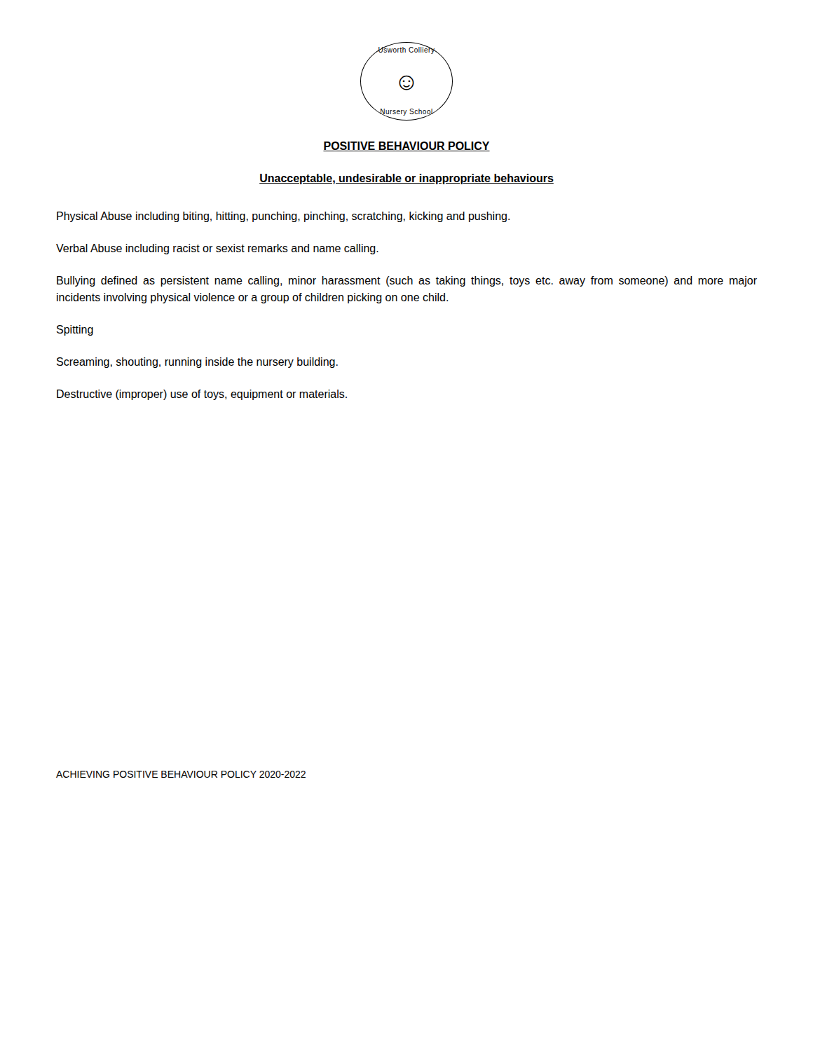Usworth Colliery ☺ Nursery School
POSITIVE BEHAVIOUR POLICY
Unacceptable, undesirable or inappropriate behaviours
Physical Abuse including biting, hitting, punching, pinching, scratching, kicking and pushing.
Verbal Abuse including racist or sexist remarks and name calling.
Bullying defined as persistent name calling, minor harassment (such as taking things, toys etc. away from someone) and more major incidents involving physical violence or a group of children picking on one child.
Spitting
Screaming, shouting, running inside the nursery building.
Destructive (improper) use of toys, equipment or materials.
ACHIEVING POSITIVE BEHAVIOUR POLICY 2020-2022